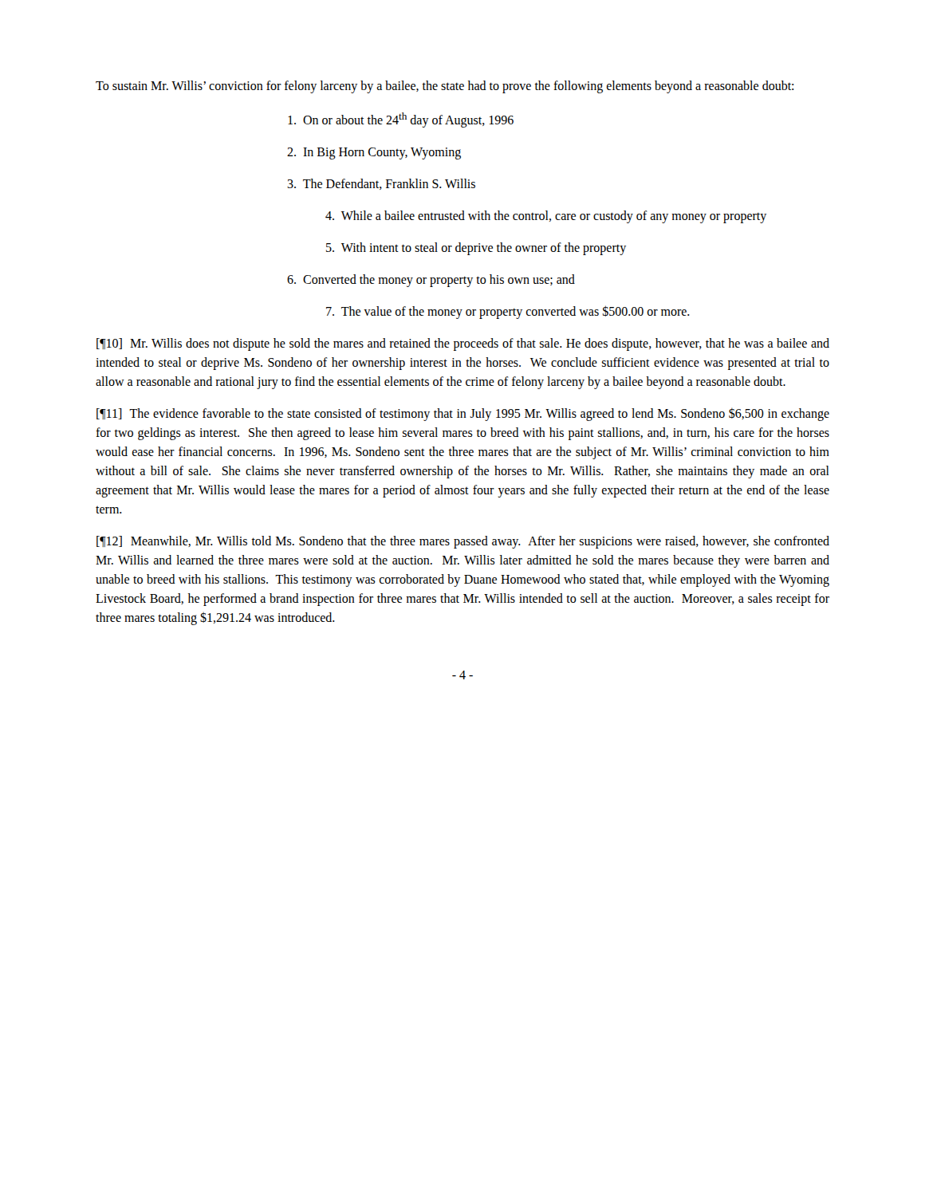To sustain Mr. Willis’ conviction for felony larceny by a bailee, the state had to prove the following elements beyond a reasonable doubt:
1. On or about the 24th day of August, 1996
2. In Big Horn County, Wyoming
3. The Defendant, Franklin S. Willis
4. While a bailee entrusted with the control, care or custody of any money or property
5. With intent to steal or deprive the owner of the property
6. Converted the money or property to his own use; and
7. The value of the money or property converted was $500.00 or more.
[¶10] Mr. Willis does not dispute he sold the mares and retained the proceeds of that sale. He does dispute, however, that he was a bailee and intended to steal or deprive Ms. Sondeno of her ownership interest in the horses. We conclude sufficient evidence was presented at trial to allow a reasonable and rational jury to find the essential elements of the crime of felony larceny by a bailee beyond a reasonable doubt.
[¶11] The evidence favorable to the state consisted of testimony that in July 1995 Mr. Willis agreed to lend Ms. Sondeno $6,500 in exchange for two geldings as interest. She then agreed to lease him several mares to breed with his paint stallions, and, in turn, his care for the horses would ease her financial concerns. In 1996, Ms. Sondeno sent the three mares that are the subject of Mr. Willis’ criminal conviction to him without a bill of sale. She claims she never transferred ownership of the horses to Mr. Willis. Rather, she maintains they made an oral agreement that Mr. Willis would lease the mares for a period of almost four years and she fully expected their return at the end of the lease term.
[¶12] Meanwhile, Mr. Willis told Ms. Sondeno that the three mares passed away. After her suspicions were raised, however, she confronted Mr. Willis and learned the three mares were sold at the auction. Mr. Willis later admitted he sold the mares because they were barren and unable to breed with his stallions. This testimony was corroborated by Duane Homewood who stated that, while employed with the Wyoming Livestock Board, he performed a brand inspection for three mares that Mr. Willis intended to sell at the auction. Moreover, a sales receipt for three mares totaling $1,291.24 was introduced.
- 4 -